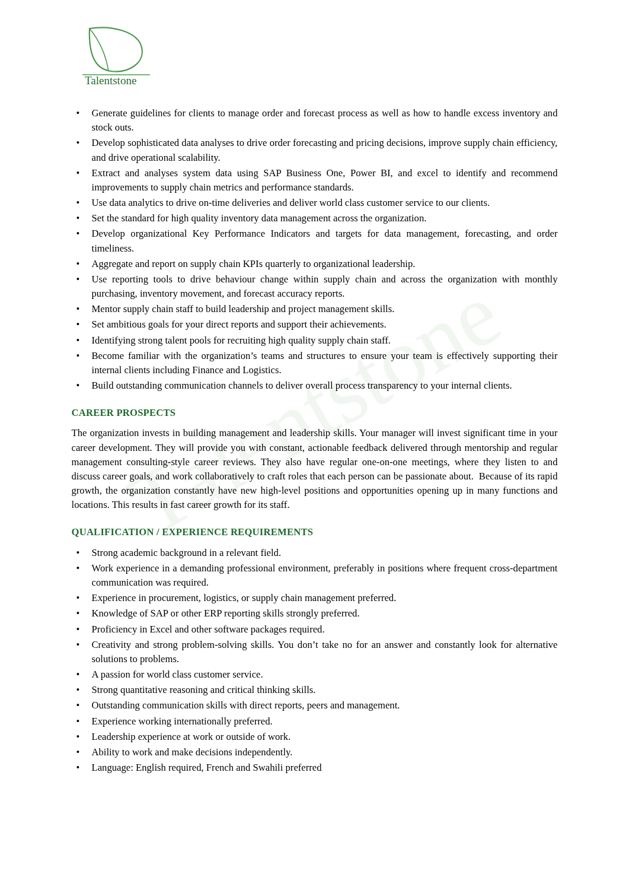Talentstone Talentstone
Generate guidelines for clients to manage order and forecast process as well as how to handle excess inventory and stock outs.
Develop sophisticated data analyses to drive order forecasting and pricing decisions, improve supply chain efficiency, and drive operational scalability.
Extract and analyses system data using SAP Business One, Power BI, and excel to identify and recommend improvements to supply chain metrics and performance standards.
Use data analytics to drive on-time deliveries and deliver world class customer service to our clients.
Set the standard for high quality inventory data management across the organization.
Develop organizational Key Performance Indicators and targets for data management, forecasting, and order timeliness.
Aggregate and report on supply chain KPIs quarterly to organizational leadership.
Use reporting tools to drive behaviour change within supply chain and across the organization with monthly purchasing, inventory movement, and forecast accuracy reports.
Mentor supply chain staff to build leadership and project management skills.
Set ambitious goals for your direct reports and support their achievements.
Identifying strong talent pools for recruiting high quality supply chain staff.
Become familiar with the organization’s teams and structures to ensure your team is effectively supporting their internal clients including Finance and Logistics.
Build outstanding communication channels to deliver overall process transparency to your internal clients.
CAREER PROSPECTS
The organization invests in building management and leadership skills. Your manager will invest significant time in your career development. They will provide you with constant, actionable feedback delivered through mentorship and regular management consulting-style career reviews. They also have regular one-on-one meetings, where they listen to and discuss career goals, and work collaboratively to craft roles that each person can be passionate about. Because of its rapid growth, the organization constantly have new high-level positions and opportunities opening up in many functions and locations. This results in fast career growth for its staff.
QUALIFICATION / EXPERIENCE REQUIREMENTS
Strong academic background in a relevant field.
Work experience in a demanding professional environment, preferably in positions where frequent cross-department communication was required.
Experience in procurement, logistics, or supply chain management preferred.
Knowledge of SAP or other ERP reporting skills strongly preferred.
Proficiency in Excel and other software packages required.
Creativity and strong problem-solving skills. You don’t take no for an answer and constantly look for alternative solutions to problems.
A passion for world class customer service.
Strong quantitative reasoning and critical thinking skills.
Outstanding communication skills with direct reports, peers and management.
Experience working internationally preferred.
Leadership experience at work or outside of work.
Ability to work and make decisions independently.
Language: English required, French and Swahili preferred